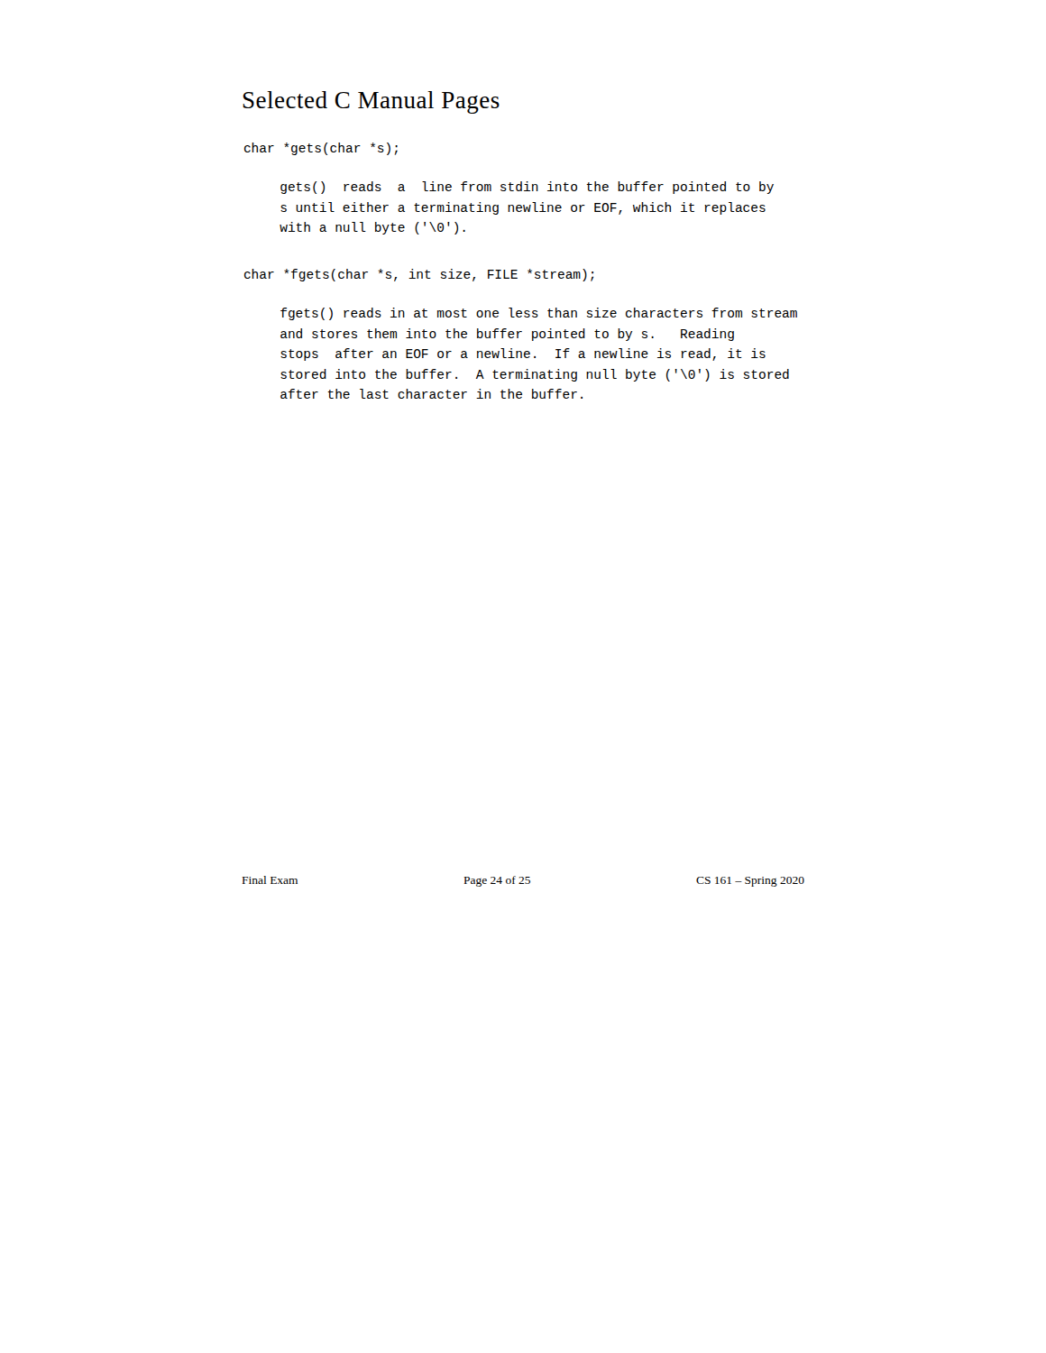Selected C Manual Pages
char *gets(char *s);
gets()  reads  a  line from stdin into the buffer pointed to by
s until either a terminating newline or EOF, which it replaces
with a null byte ('\0').
char *fgets(char *s, int size, FILE *stream);
fgets() reads in at most one less than size characters from stream
and stores them into the buffer pointed to by s.   Reading
stops  after an EOF or a newline.  If a newline is read, it is
stored into the buffer.  A terminating null byte ('\0') is stored
after the last character in the buffer.
Final Exam
Page 24 of 25
CS 161 – Spring 2020